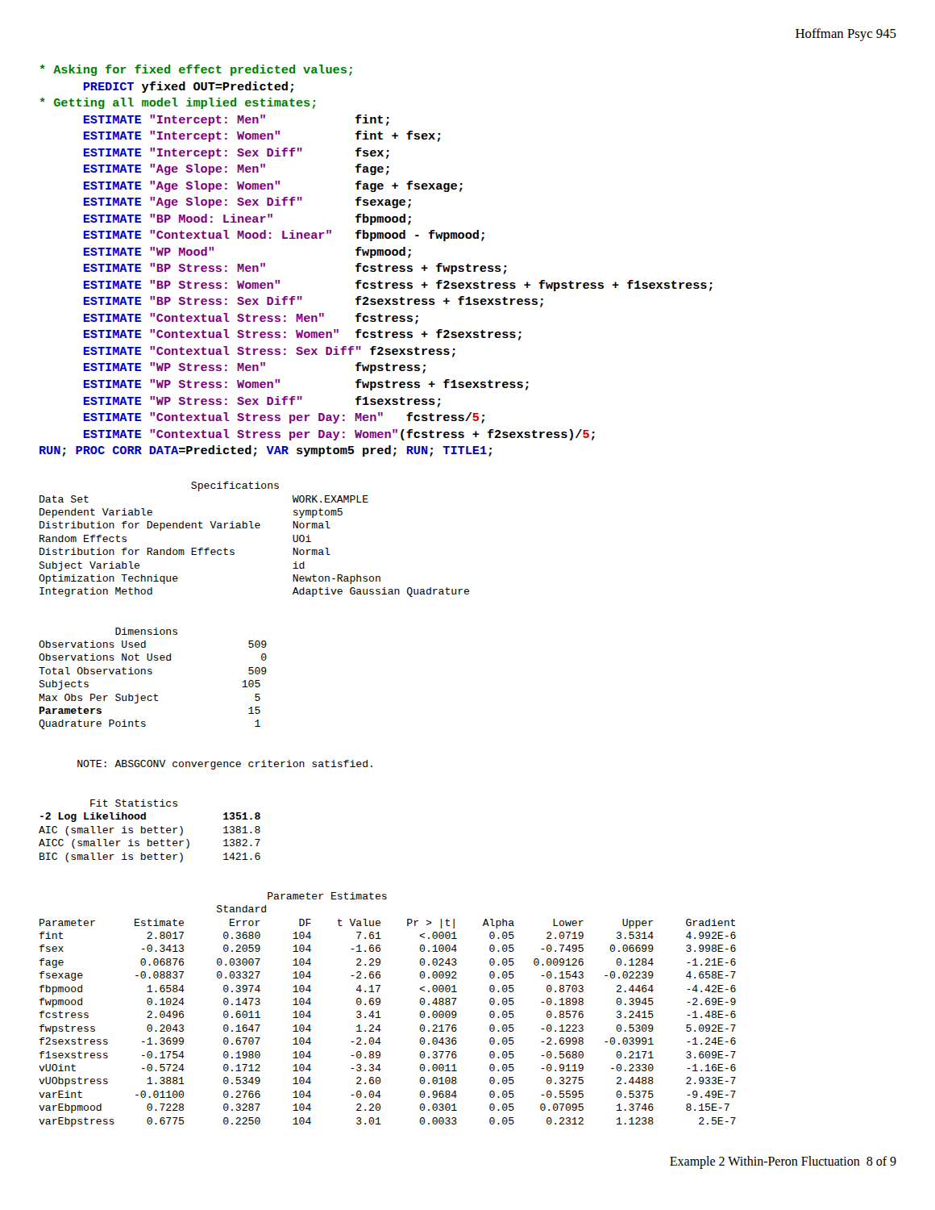Hoffman Psyc 945
* Asking for fixed effect predicted values;
      PREDICT yfixed OUT=Predicted;
* Getting all model implied estimates;
      ESTIMATE "Intercept: Men"            fint;
      ESTIMATE "Intercept: Women"          fint + fsex;
      ESTIMATE "Intercept: Sex Diff"       fsex;
      ESTIMATE "Age Slope: Men"            fage;
      ESTIMATE "Age Slope: Women"          fage + fsexage;
      ESTIMATE "Age Slope: Sex Diff"       fsexage;
      ESTIMATE "BP Mood: Linear"           fbpmood;
      ESTIMATE "Contextual Mood: Linear"   fbpmood - fwpmood;
      ESTIMATE "WP Mood"                   fwpmood;
      ESTIMATE "BP Stress: Men"            fcstress + fwpstress;
      ESTIMATE "BP Stress: Women"          fcstress + f2sexstress + fwpstress + f1sexstress;
      ESTIMATE "BP Stress: Sex Diff"       f2sexstress + f1sexstress;
      ESTIMATE "Contextual Stress: Men"    fcstress;
      ESTIMATE "Contextual Stress: Women"  fcstress + f2sexstress;
      ESTIMATE "Contextual Stress: Sex Diff" f2sexstress;
      ESTIMATE "WP Stress: Men"            fwpstress;
      ESTIMATE "WP Stress: Women"          fwpstress + f1sexstress;
      ESTIMATE "WP Stress: Sex Diff"       f1sexstress;
      ESTIMATE "Contextual Stress per Day: Men"   fcstress/5;
      ESTIMATE "Contextual Stress per Day: Women"(fcstress + f2sexstress)/5;
RUN; PROC CORR DATA=Predicted; VAR symptom5 pred; RUN; TITLE1;
                        Specifications
Data Set                                WORK.EXAMPLE
Dependent Variable                      symptom5
Distribution for Dependent Variable     Normal
Random Effects                          UOi
Distribution for Random Effects         Normal
Subject Variable                        id
Optimization Technique                  Newton-Raphson
Integration Method                      Adaptive Gaussian Quadrature


            Dimensions
Observations Used                509
Observations Not Used              0
Total Observations               509
Subjects                        105
Max Obs Per Subject               5
Parameters                       15
Quadrature Points                 1


      NOTE: ABSGCONV convergence criterion satisfied.


        Fit Statistics
-2 Log Likelihood            1351.8
AIC (smaller is better)      1381.8
AICC (smaller is better)     1382.7
BIC (smaller is better)      1421.6


                                    Parameter Estimates
                            Standard
Parameter      Estimate       Error      DF    t Value    Pr > |t|    Alpha      Lower      Upper     Gradient
fint             2.8017      0.3680     104       7.61      <.0001     0.05     2.0719     3.5314     4.992E-6
fsex            -0.3413      0.2059     104      -1.66      0.1004     0.05    -0.7495    0.06699     3.998E-6
fage            0.06876     0.03007     104       2.29      0.0243     0.05   0.009126     0.1284     -1.21E-6
fsexage        -0.08837     0.03327     104      -2.66      0.0092     0.05    -0.1543   -0.02239     4.658E-7
fbpmood          1.6584      0.3974     104       4.17      <.0001     0.05     0.8703     2.4464     -4.42E-6
fwpmood          0.1024      0.1473     104       0.69      0.4887     0.05    -0.1898     0.3945     -2.69E-9
fcstress         2.0496      0.6011     104       3.41      0.0009     0.05     0.8576     3.2415     -1.48E-6
fwpstress        0.2043      0.1647     104       1.24      0.2176     0.05    -0.1223     0.5309     5.092E-7
f2sexstress     -1.3699      0.6707     104      -2.04      0.0436     0.05    -2.6998   -0.03991     -1.24E-6
f1sexstress     -0.1754      0.1980     104      -0.89      0.3776     0.05    -0.5680     0.2171     3.609E-7
vUOint          -0.5724      0.1712     104      -3.34      0.0011     0.05    -0.9119    -0.2330     -1.16E-6
vUObpstress      1.3881      0.5349     104       2.60      0.0108     0.05     0.3275     2.4488     2.933E-7
varEint        -0.01100      0.2766     104      -0.04      0.9684     0.05    -0.5595     0.5375     -9.49E-7
varEbpmood       0.7228      0.3287     104       2.20      0.0301     0.05    0.07095     1.3746     8.15E-7
varEbpstress     0.6775      0.2250     104       3.01      0.0033     0.05     0.2312     1.1238       2.5E-7
Example 2 Within-Peron Fluctuation 8 of 9